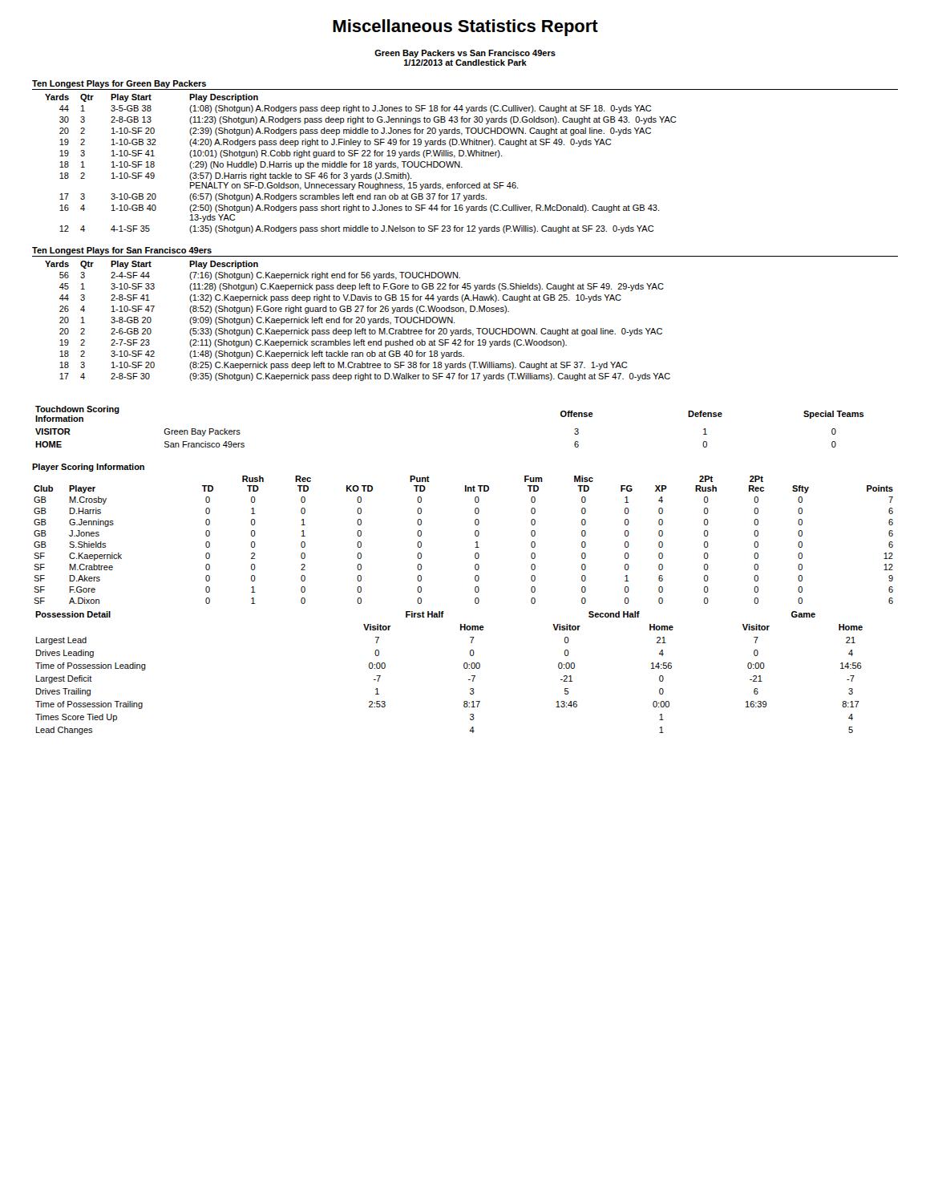Miscellaneous Statistics Report
Green Bay Packers vs San Francisco 49ers
1/12/2013 at Candlestick Park
Ten Longest Plays for Green Bay Packers
| Yards | Qtr | Play Start | Play Description |
| --- | --- | --- | --- |
| 44 | 1 | 3-5-GB 38 | (1:08) (Shotgun) A.Rodgers pass deep right to J.Jones to SF 18 for 44 yards (C.Culliver). Caught at SF 18. 0-yds YAC |
| 30 | 3 | 2-8-GB 13 | (11:23) (Shotgun) A.Rodgers pass deep right to G.Jennings to GB 43 for 30 yards (D.Goldson). Caught at GB 43. 0-yds YAC |
| 20 | 2 | 1-10-SF 20 | (2:39) (Shotgun) A.Rodgers pass deep middle to J.Jones for 20 yards, TOUCHDOWN. Caught at goal line. 0-yds YAC |
| 19 | 2 | 1-10-GB 32 | (4:20) A.Rodgers pass deep right to J.Finley to SF 49 for 19 yards (D.Whitner). Caught at SF 49. 0-yds YAC |
| 19 | 3 | 1-10-SF 41 | (10:01) (Shotgun) R.Cobb right guard to SF 22 for 19 yards (P.Willis, D.Whitner). |
| 18 | 1 | 1-10-SF 18 | (:29) (No Huddle) D.Harris up the middle for 18 yards, TOUCHDOWN. |
| 18 | 2 | 1-10-SF 49 | (3:57) D.Harris right tackle to SF 46 for 3 yards (J.Smith). PENALTY on SF-D.Goldson, Unnecessary Roughness, 15 yards, enforced at SF 46. |
| 17 | 3 | 3-10-GB 20 | (6:57) (Shotgun) A.Rodgers scrambles left end ran ob at GB 37 for 17 yards. |
| 16 | 4 | 1-10-GB 40 | (2:50) (Shotgun) A.Rodgers pass short right to J.Jones to SF 44 for 16 yards (C.Culliver, R.McDonald). Caught at GB 43. 13-yds YAC |
| 12 | 4 | 4-1-SF 35 | (1:35) (Shotgun) A.Rodgers pass short middle to J.Nelson to SF 23 for 12 yards (P.Willis). Caught at SF 23. 0-yds YAC |
Ten Longest Plays for San Francisco 49ers
| Yards | Qtr | Play Start | Play Description |
| --- | --- | --- | --- |
| 56 | 3 | 2-4-SF 44 | (7:16) (Shotgun) C.Kaepernick right end for 56 yards, TOUCHDOWN. |
| 45 | 1 | 3-10-SF 33 | (11:28) (Shotgun) C.Kaepernick pass deep left to F.Gore to GB 22 for 45 yards (S.Shields). Caught at SF 49. 29-yds YAC |
| 44 | 3 | 2-8-SF 41 | (1:32) C.Kaepernick pass deep right to V.Davis to GB 15 for 44 yards (A.Hawk). Caught at GB 25. 10-yds YAC |
| 26 | 4 | 1-10-SF 47 | (8:52) (Shotgun) F.Gore right guard to GB 27 for 26 yards (C.Woodson, D.Moses). |
| 20 | 1 | 3-8-GB 20 | (9:09) (Shotgun) C.Kaepernick left end for 20 yards, TOUCHDOWN. |
| 20 | 2 | 2-6-GB 20 | (5:33) (Shotgun) C.Kaepernick pass deep left to M.Crabtree for 20 yards, TOUCHDOWN. Caught at goal line. 0-yds YAC |
| 19 | 2 | 2-7-SF 23 | (2:11) (Shotgun) C.Kaepernick scrambles left end pushed ob at SF 42 for 19 yards (C.Woodson). |
| 18 | 2 | 3-10-SF 42 | (1:48) (Shotgun) C.Kaepernick left tackle ran ob at GB 40 for 18 yards. |
| 18 | 3 | 1-10-SF 20 | (8:25) C.Kaepernick pass deep left to M.Crabtree to SF 38 for 18 yards (T.Williams). Caught at SF 37. 1-yd YAC |
| 17 | 4 | 2-8-SF 30 | (9:35) (Shotgun) C.Kaepernick pass deep right to D.Walker to SF 47 for 17 yards (T.Williams). Caught at SF 47. 0-yds YAC |
| Touchdown Scoring Information | | Offense | Defense | Special Teams |
| VISITOR | Green Bay Packers | 3 | 1 | 0 |
| HOME | San Francisco 49ers | 6 | 0 | 0 |
Player Scoring Information
| Club | Player | TD | Rush TD | Rec TD | KO TD | Punt TD | Int TD | Fum TD | Misc TD | FG | XP | 2Pt Rush | 2Pt Rec | Sfty | Points |
| --- | --- | --- | --- | --- | --- | --- | --- | --- | --- | --- | --- | --- | --- | --- | --- |
| GB | M.Crosby | 0 | 0 | 0 | 0 | 0 | 0 | 0 | 0 | 1 | 4 | 0 | 0 | 0 | 7 |
| GB | D.Harris | 0 | 1 | 0 | 0 | 0 | 0 | 0 | 0 | 0 | 0 | 0 | 0 | 0 | 6 |
| GB | G.Jennings | 0 | 0 | 1 | 0 | 0 | 0 | 0 | 0 | 0 | 0 | 0 | 0 | 0 | 6 |
| GB | J.Jones | 0 | 0 | 1 | 0 | 0 | 0 | 0 | 0 | 0 | 0 | 0 | 0 | 0 | 6 |
| GB | S.Shields | 0 | 0 | 0 | 0 | 0 | 1 | 0 | 0 | 0 | 0 | 0 | 0 | 0 | 6 |
| SF | C.Kaepernick | 0 | 2 | 0 | 0 | 0 | 0 | 0 | 0 | 0 | 0 | 0 | 0 | 0 | 12 |
| SF | M.Crabtree | 0 | 0 | 2 | 0 | 0 | 0 | 0 | 0 | 0 | 0 | 0 | 0 | 0 | 12 |
| SF | D.Akers | 0 | 0 | 0 | 0 | 0 | 0 | 0 | 0 | 1 | 6 | 0 | 0 | 0 | 9 |
| SF | F.Gore | 0 | 1 | 0 | 0 | 0 | 0 | 0 | 0 | 0 | 0 | 0 | 0 | 0 | 6 |
| SF | A.Dixon | 0 | 1 | 0 | 0 | 0 | 0 | 0 | 0 | 0 | 0 | 0 | 0 | 0 | 6 |
| Possession Detail | First Half | Second Half | Game |
| | Visitor | Home | Visitor | Home | Visitor | Home |
| Largest Lead | 7 | 7 | 0 | 21 | 7 | 21 |
| Drives Leading | 0 | 0 | 0 | 4 | 0 | 4 |
| Time of Possession Leading | 0:00 | 0:00 | 0:00 | 14:56 | 0:00 | 14:56 |
| Largest Deficit | -7 | -7 | -21 | 0 | -21 | -7 |
| Drives Trailing | 1 | 3 | 5 | 0 | 6 | 3 |
| Time of Possession Trailing | 2:53 | 8:17 | 13:46 | 0:00 | 16:39 | 8:17 |
| Times Score Tied Up | | 3 | | 1 | | 4 |
| Lead Changes | | 4 | | 1 | | 5 |